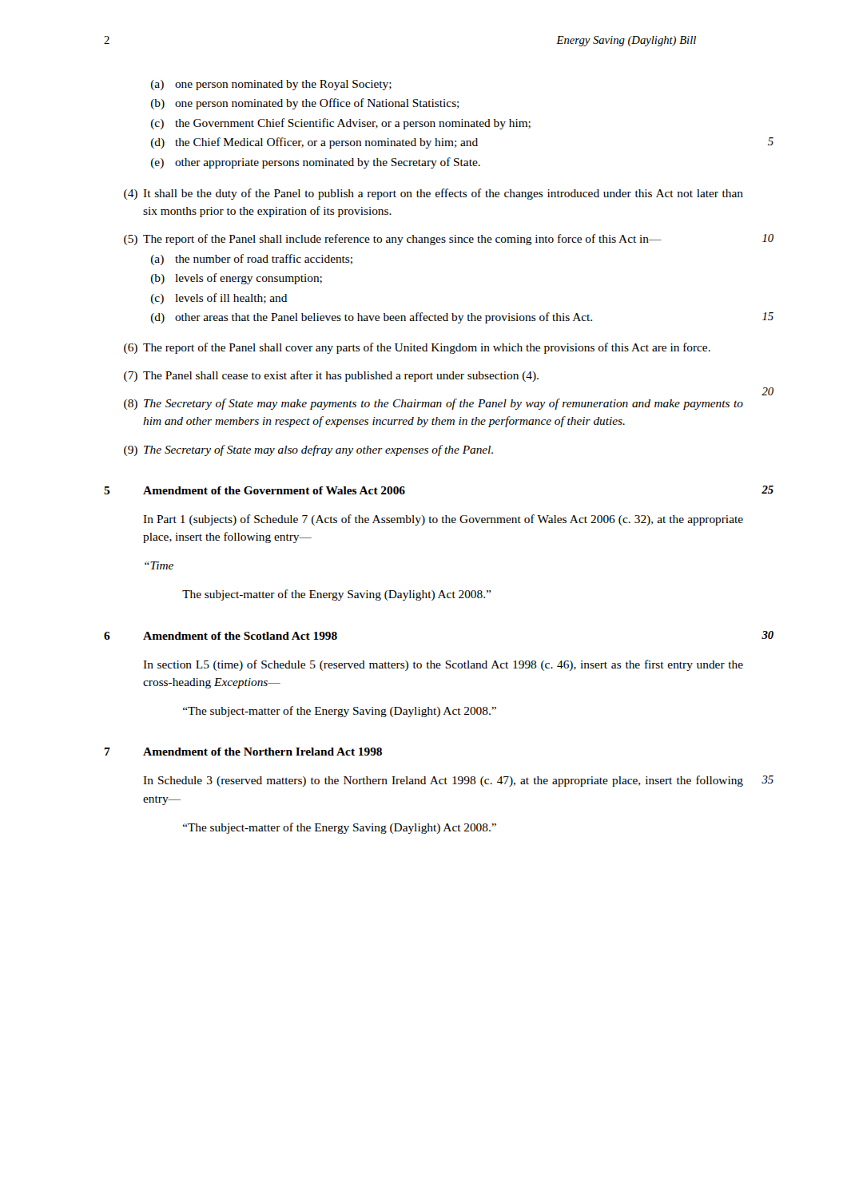2 Energy Saving (Daylight) Bill
(a)
one person nominated by the Royal Society;
(b)
one person nominated by the Office of National Statistics;
(c)
the Government Chief Scientific Adviser, or a person nominated by him;
(d)
the Chief Medical Officer, or a person nominated by him; and5
(e)
other appropriate persons nominated by the Secretary of State.
(4)
It shall be the duty of the Panel to publish a report on the effects of the changes introduced under this Act not later than six months prior to the expiration of its provisions.
(5)
The report of the Panel shall include reference to any changes since the coming into force of this Act in—10
(a)
the number of road traffic accidents;
(b)
levels of energy consumption;
(c)
levels of ill health; and
(d)
other areas that the Panel believes to have been affected by the provisions of this Act.15
(6)
The report of the Panel shall cover any parts of the United Kingdom in which the provisions of this Act are in force.
(7)
The Panel shall cease to exist after it has published a report under subsection (4).20
(8)
The Secretary of State may make payments to the Chairman of the Panel by way of remuneration and make payments to him and other members in respect of expenses incurred by them in the performance of their duties.
(9)
The Secretary of State may also defray any other expenses of the Panel.
5
Amendment of the Government of Wales Act 200625
In Part 1 (subjects) of Schedule 7 (Acts of the Assembly) to the Government of Wales Act 2006 (c. 32), at the appropriate place, insert the following entry—
“Time
The subject-matter of the Energy Saving (Daylight) Act 2008.”
6
Amendment of the Scotland Act 199830
In section L5 (time) of Schedule 5 (reserved matters) to the Scotland Act 1998 (c. 46), insert as the first entry under the cross-heading Exceptions—
“The subject-matter of the Energy Saving (Daylight) Act 2008.”
7
Amendment of the Northern Ireland Act 1998
In Schedule 3 (reserved matters) to the Northern Ireland Act 1998 (c. 47), at the appropriate place, insert the following entry—35
“The subject-matter of the Energy Saving (Daylight) Act 2008.”